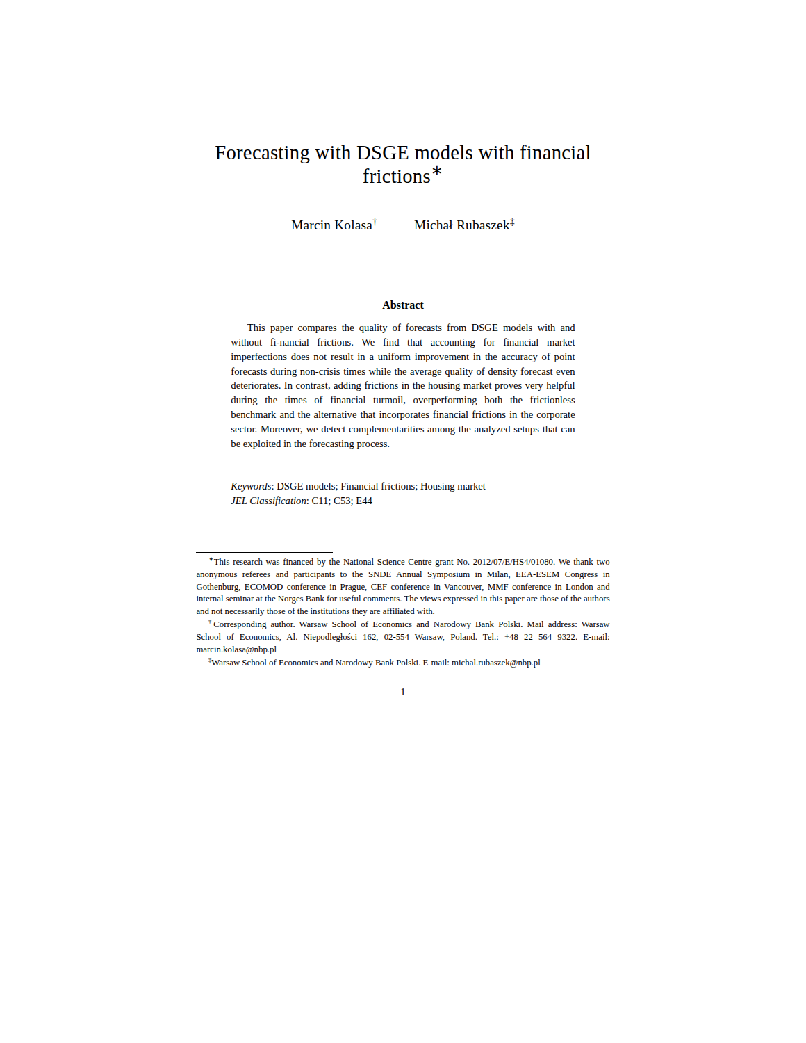Forecasting with DSGE models with financial frictions∗
Marcin Kolasa† Michał Rubaszek‡
Abstract
This paper compares the quality of forecasts from DSGE models with and without fi-nancial frictions. We find that accounting for financial market imperfections does not result in a uniform improvement in the accuracy of point forecasts during non-crisis times while the average quality of density forecast even deteriorates. In contrast, adding frictions in the housing market proves very helpful during the times of financial turmoil, overperforming both the frictionless benchmark and the alternative that incorporates financial frictions in the corporate sector. Moreover, we detect complementarities among the analyzed setups that can be exploited in the forecasting process.
Keywords: DSGE models; Financial frictions; Housing market
JEL Classification: C11; C53; E44
∗This research was financed by the National Science Centre grant No. 2012/07/E/HS4/01080. We thank two anonymous referees and participants to the SNDE Annual Symposium in Milan, EEA-ESEM Congress in Gothenburg, ECOMOD conference in Prague, CEF conference in Vancouver, MMF conference in London and internal seminar at the Norges Bank for useful comments. The views expressed in this paper are those of the authors and not necessarily those of the institutions they are affiliated with.
†Corresponding author. Warsaw School of Economics and Narodowy Bank Polski. Mail address: Warsaw School of Economics, Al. Niepodległości 162, 02-554 Warsaw, Poland. Tel.: +48 22 564 9322. E-mail: marcin.kolasa@nbp.pl
‡Warsaw School of Economics and Narodowy Bank Polski. E-mail: michal.rubaszek@nbp.pl
1